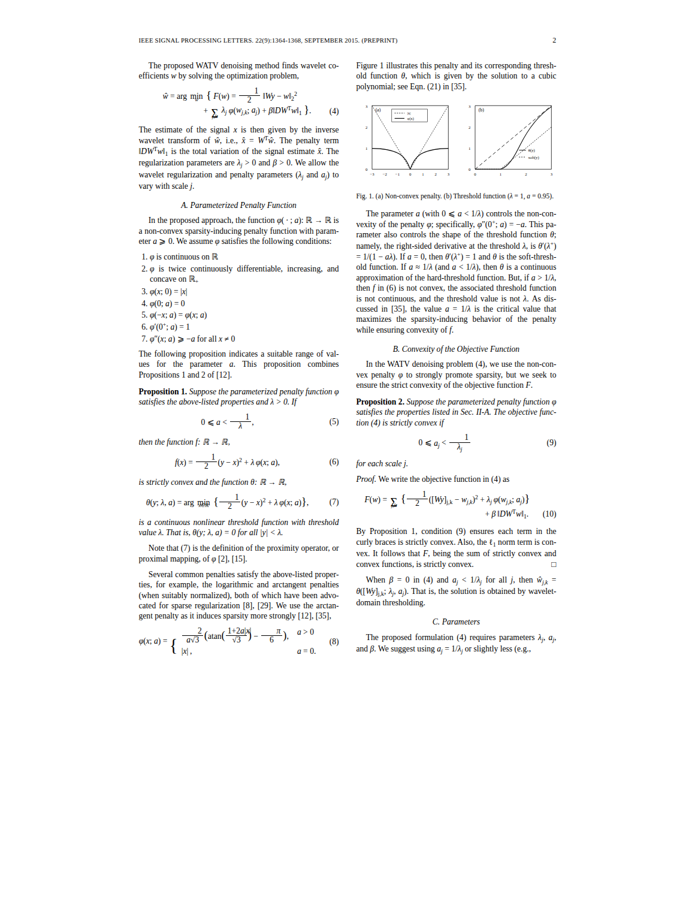IEEE Signal Processing Letters. 22(9):1364-1368, September 2015. (preprint)
2
The proposed WATV denoising method finds wavelet coefficients w by solving the optimization problem,
ŵ = arg minw { F(w) = 12 ‖Wy − w‖22
+ Σj,k λj φ(wj,k; aj) + β‖DW Tw‖1 }.
(4)
The estimate of the signal x is then given by the inverse wavelet transform of ŵ, i.e., x̂ = WTŵ. The penalty term ‖DW Tw‖1 is the total variation of the signal estimate x̂. The regularization parameters are λj > 0 and β > 0. We allow the wavelet regularization and penalty parameters (λj and aj) to vary with scale j.
A. Parameterized Penalty Function
In the proposed approach, the function φ( · ; a): ℝ → ℝ is a non-convex sparsity-inducing penalty function with parameter a ⩾ 0. We assume φ satisfies the following conditions:
φ is continuous on ℝ
φ is twice continuously differentiable, increasing, and concave on ℝ+
φ(x; 0) = |x|
φ(0; a) = 0
φ(−x; a) = φ(x; a)
φ′(0+; a) = 1
φ″(x; a) ⩾ −a for all x ≠ 0
The following proposition indicates a suitable range of values for the parameter a. This proposition combines Propositions 1 and 2 of [12].
Proposition 1. Suppose the parameterized penalty function φ satisfies the above-listed properties and λ > 0. If
0 ⩽ a < 1 λ,
(5)
then the function f: ℝ → ℝ,
f(x) = 12(y − x)2 + λ φ(x; a),
(6)
is strictly convex and the function θ: ℝ → ℝ,
θ(y; λ, a) = arg minx∈ℝ {12(y − x)2 + λ φ(x; a)},
(7)
is a continuous nonlinear threshold function with threshold value λ. That is, θ(y; λ, a) = 0 for all |y| < λ.
Note that (7) is the definition of the proximity operator, or proximal mapping, of φ [2], [15].
Several common penalties satisfy the above-listed properties, for example, the logarithmic and arctangent penalties (when suitably normalized), both of which have been advocated for sparse regularization [8], [29]. We use the arctangent penalty as it induces sparsity more strongly [12], [35],
φ(x; a) = { 2 a√3(atan(1+2a|x|√3) − π 6), a > 0 |x| , a = 0.
(8)
Figure 1 illustrates this penalty and its corresponding threshold function θ, which is given by the solution to a cubic polynomial; see Eqn. (21) in [35].
0 1 2 3 −3 −2 −1 0 1 2 3 (a) |x| φ(x) 0 1 2 3 0 1 2 3 (b) θ(y) soft(y)
Fig. 1. (a) Non-convex penalty. (b) Threshold function (λ = 1, a = 0.95).
The parameter a (with 0 ⩽ a < 1/λ) controls the non-convexity of the penalty φ; specifically, φ″(0+; a) = −a. This parameter also controls the shape of the threshold function θ; namely, the right-sided derivative at the threshold λ, is θ′(λ+) = 1/(1 − aλ). If a = 0, then θ′(λ+) = 1 and θ is the soft-threshold function. If a ≈ 1/λ (and a < 1/λ), then θ is a continuous approximation of the hard-threshold function. But, if a > 1/λ, then f in (6) is not convex, the associated threshold function is not continuous, and the threshold value is not λ. As discussed in [35], the value a = 1/λ is the critical value that maximizes the sparsity-inducing behavior of the penalty while ensuring convexity of f.
B. Convexity of the Objective Function
In the WATV denoising problem (4), we use the non-convex penalty φ to strongly promote sparsity, but we seek to ensure the strict convexity of the objective function F.
Proposition 2. Suppose the parameterized penalty function φ satisfies the properties listed in Sec. II-A. The objective function (4) is strictly convex if
0 ⩽ aj < 1 λj
(9)
for each scale j.
Proof. We write the objective function in (4) as
F(w) = Σj,k {12([Wy]j,k − wj,k)2 + λj φ(wj,k; aj)}
+ β ‖DW Tw‖1.
(10)
By Proposition 1, condition (9) ensures each term in the curly braces is strictly convex. Also, the ℓ1 norm term is convex. It follows that F, being the sum of strictly convex and convex functions, is strictly convex. □
When β = 0 in (4) and aj < 1/λj for all j, then ŵj,k = θ([Wy]j,k; λj, aj). That is, the solution is obtained by wavelet-domain thresholding.
C. Parameters
The proposed formulation (4) requires parameters λj, aj, and β. We suggest using aj = 1/λj or slightly less (e.g.,